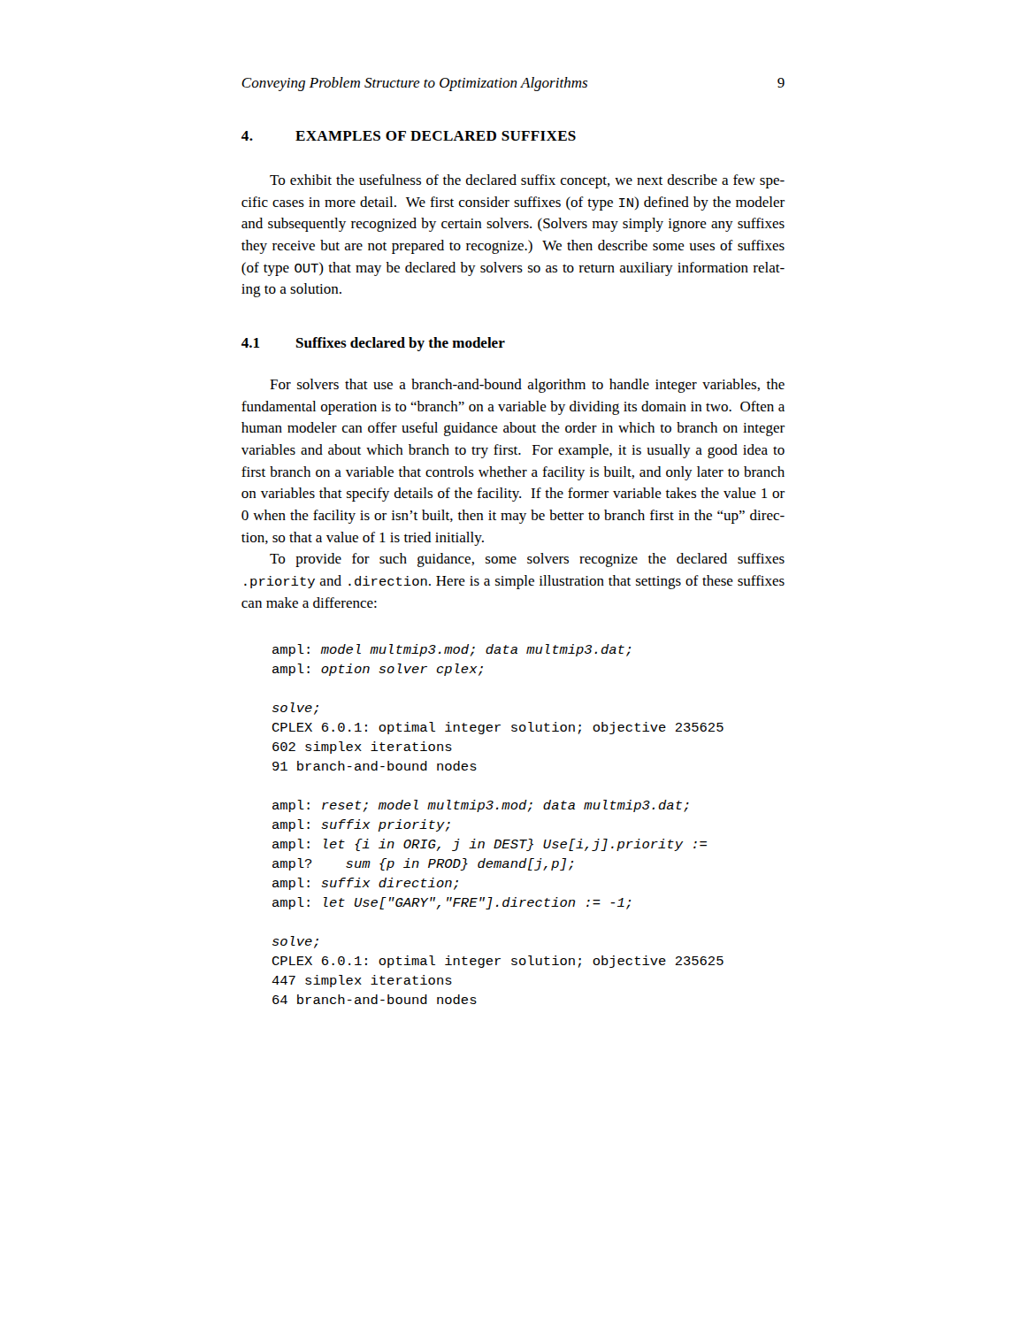Conveying Problem Structure to Optimization Algorithms 9
4. EXAMPLES OF DECLARED SUFFIXES
To exhibit the usefulness of the declared suffix concept, we next describe a few specific cases in more detail. We first consider suffixes (of type IN) defined by the modeler and subsequently recognized by certain solvers. (Solvers may simply ignore any suffixes they receive but are not prepared to recognize.) We then describe some uses of suffixes (of type OUT) that may be declared by solvers so as to return auxiliary information relating to a solution.
4.1 Suffixes declared by the modeler
For solvers that use a branch-and-bound algorithm to handle integer variables, the fundamental operation is to “branch” on a variable by dividing its domain in two. Often a human modeler can offer useful guidance about the order in which to branch on integer variables and about which branch to try first. For example, it is usually a good idea to first branch on a variable that controls whether a facility is built, and only later to branch on variables that specify details of the facility. If the former variable takes the value 1 or 0 when the facility is or isn’t built, then it may be better to branch first in the “up” direction, so that a value of 1 is tried initially.
To provide for such guidance, some solvers recognize the declared suffixes .priority and .direction. Here is a simple illustration that settings of these suffixes can make a difference:
ampl: model multmip3.mod; data multmip3.dat;
ampl: option solver cplex;

solve;
CPLEX 6.0.1: optimal integer solution; objective 235625
602 simplex iterations
91 branch-and-bound nodes

ampl: reset; model multmip3.mod; data multmip3.dat;
ampl: suffix priority;
ampl: let {i in ORIG, j in DEST} Use[i,j].priority :=
ampl?    sum {p in PROD} demand[j,p];
ampl: suffix direction;
ampl: let Use["GARY","FRE"].direction := -1;

solve;
CPLEX 6.0.1: optimal integer solution; objective 235625
447 simplex iterations
64 branch-and-bound nodes